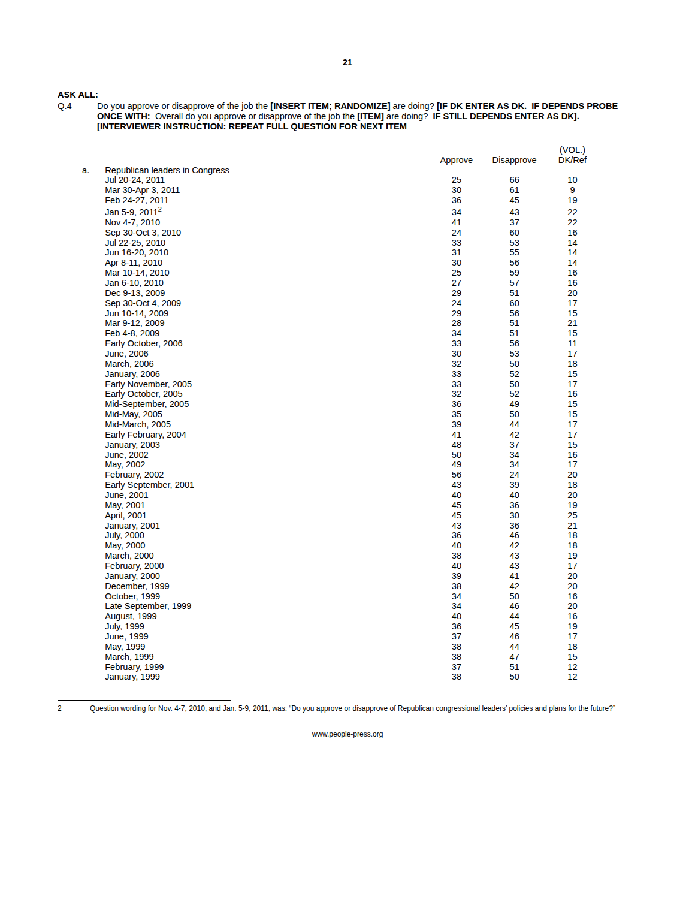21
ASK ALL:
Q.4
Do you approve or disapprove of the job the [INSERT ITEM; RANDOMIZE] are doing? [IF DK ENTER AS DK. IF DEPENDS PROBE ONCE WITH: Overall do you approve or disapprove of the job the [ITEM] are doing? IF STILL DEPENDS ENTER AS DK]. [INTERVIEWER INSTRUCTION: REPEAT FULL QUESTION FOR NEXT ITEM
| | | | | (VOL.) |
| | | Approve | Disapprove | DK/Ref |
| a. | Republican leaders in Congress |
| | Jul 20-24, 2011 | 25 | 66 | 10 |
| | Mar 30-Apr 3, 2011 | 30 | 61 | 9 |
| | Feb 24-27, 2011 | 36 | 45 | 19 |
| | Jan 5-9, 2011 2 | 34 | 43 | 22 |
| | Nov 4-7, 2010 | 41 | 37 | 22 |
| | Sep 30-Oct 3, 2010 | 24 | 60 | 16 |
| | Jul 22-25, 2010 | 33 | 53 | 14 |
| | Jun 16-20, 2010 | 31 | 55 | 14 |
| | Apr 8-11, 2010 | 30 | 56 | 14 |
| | Mar 10-14, 2010 | 25 | 59 | 16 |
| | Jan 6-10, 2010 | 27 | 57 | 16 |
| | Dec 9-13, 2009 | 29 | 51 | 20 |
| | Sep 30-Oct 4, 2009 | 24 | 60 | 17 |
| | Jun 10-14, 2009 | 29 | 56 | 15 |
| | Mar 9-12, 2009 | 28 | 51 | 21 |
| | Feb 4-8, 2009 | 34 | 51 | 15 |
| | Early October, 2006 | 33 | 56 | 11 |
| | June, 2006 | 30 | 53 | 17 |
| | March, 2006 | 32 | 50 | 18 |
| | January, 2006 | 33 | 52 | 15 |
| | Early November, 2005 | 33 | 50 | 17 |
| | Early October, 2005 | 32 | 52 | 16 |
| | Mid-September, 2005 | 36 | 49 | 15 |
| | Mid-May, 2005 | 35 | 50 | 15 |
| | Mid-March, 2005 | 39 | 44 | 17 |
| | Early February, 2004 | 41 | 42 | 17 |
| | January, 2003 | 48 | 37 | 15 |
| | June, 2002 | 50 | 34 | 16 |
| | May, 2002 | 49 | 34 | 17 |
| | February, 2002 | 56 | 24 | 20 |
| | Early September, 2001 | 43 | 39 | 18 |
| | June, 2001 | 40 | 40 | 20 |
| | May, 2001 | 45 | 36 | 19 |
| | April, 2001 | 45 | 30 | 25 |
| | January, 2001 | 43 | 36 | 21 |
| | July, 2000 | 36 | 46 | 18 |
| | May, 2000 | 40 | 42 | 18 |
| | March, 2000 | 38 | 43 | 19 |
| | February, 2000 | 40 | 43 | 17 |
| | January, 2000 | 39 | 41 | 20 |
| | December, 1999 | 38 | 42 | 20 |
| | October, 1999 | 34 | 50 | 16 |
| | Late September, 1999 | 34 | 46 | 20 |
| | August, 1999 | 40 | 44 | 16 |
| | July, 1999 | 36 | 45 | 19 |
| | June, 1999 | 37 | 46 | 17 |
| | May, 1999 | 38 | 44 | 18 |
| | March, 1999 | 38 | 47 | 15 |
| | February, 1999 | 37 | 51 | 12 |
| | January, 1999 | 38 | 50 | 12 |
2
Question wording for Nov. 4-7, 2010, and Jan. 5-9, 2011, was: “Do you approve or disapprove of Republican congressional leaders’ policies and plans for the future?”
www.people-press.org